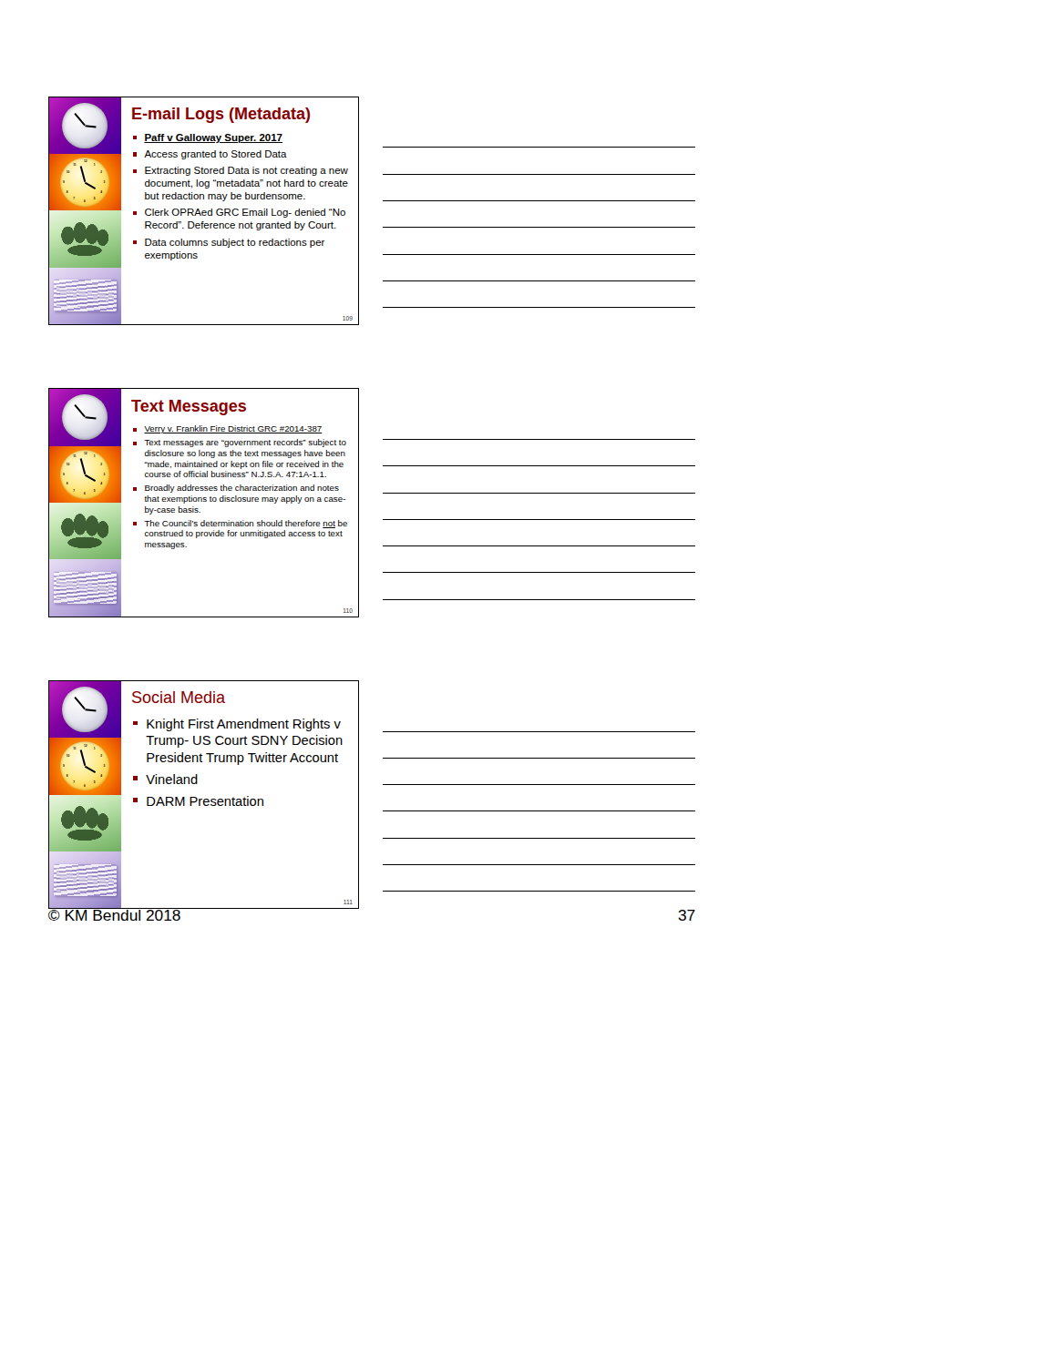1212 345 678 91011
E-mail Logs (Metadata)
Paff v Galloway Super. 2017
Access granted to Stored Data
Extracting Stored Data is not creating a new document, log “metadata” not hard to create but redaction may be burdensome.
Clerk OPRAed GRC Email Log- denied “No Record”. Deference not granted by Court.
Data columns subject to redactions per exemptions
109
1212 345 678 91011
Text Messages
Verry v. Franklin Fire District GRC #2014-387
Text messages are “government records” subject to disclosure so long as the text messages have been “made, maintained or kept on file or received in the course of official business” N.J.S.A. 47:1A-1.1.
Broadly addresses the characterization and notes that exemptions to disclosure may apply on a case-by-case basis.
The Council’s determination should therefore not be construed to provide for unmitigated access to text messages.
110
1212 345 678 91011
Social Media
Knight First Amendment Rights v Trump- US Court SDNY Decision President Trump Twitter Account
Vineland
DARM Presentation
111
© KM Bendul 2018 37